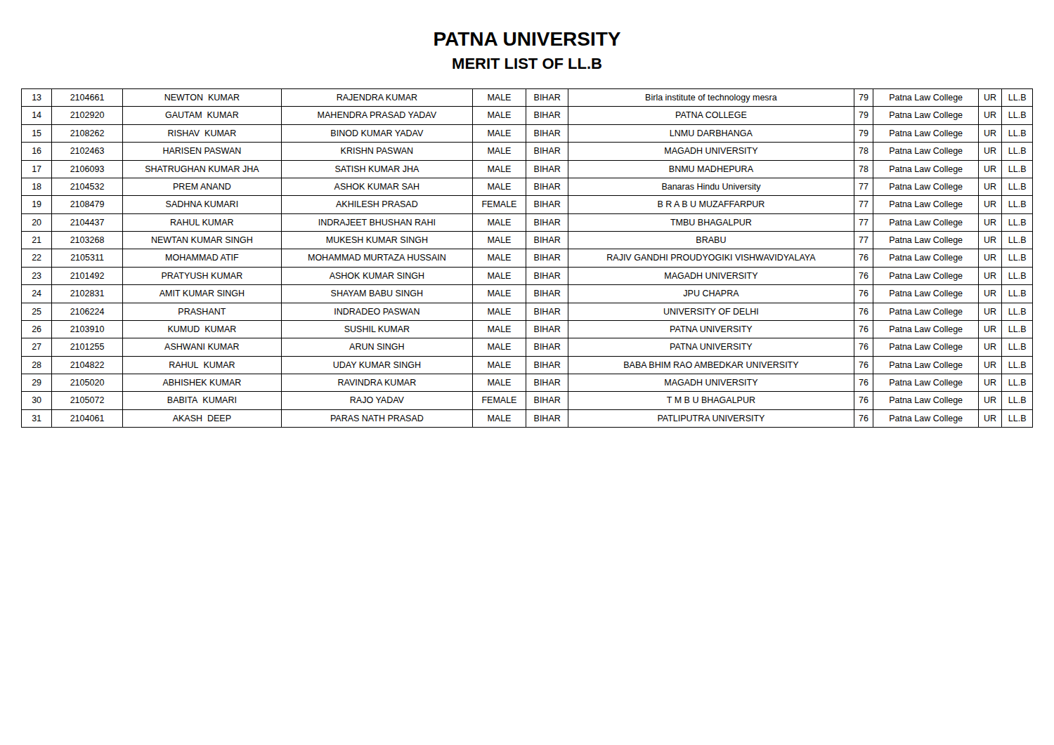PATNA UNIVERSITY
MERIT LIST OF LL.B
| 13 | 2104661 | NEWTON KUMAR | RAJENDRA KUMAR | MALE | BIHAR | Birla institute of technology mesra | 79 | Patna Law College | UR | LL.B |
| 14 | 2102920 | GAUTAM KUMAR | MAHENDRA PRASAD YADAV | MALE | BIHAR | PATNA COLLEGE | 79 | Patna Law College | UR | LL.B |
| 15 | 2108262 | RISHAV KUMAR | BINOD KUMAR YADAV | MALE | BIHAR | LNMU DARBHANGA | 79 | Patna Law College | UR | LL.B |
| 16 | 2102463 | HARISEN PASWAN | KRISHN PASWAN | MALE | BIHAR | MAGADH UNIVERSITY | 78 | Patna Law College | UR | LL.B |
| 17 | 2106093 | SHATRUGHAN KUMAR JHA | SATISH KUMAR JHA | MALE | BIHAR | BNMU MADHEPURA | 78 | Patna Law College | UR | LL.B |
| 18 | 2104532 | PREM ANAND | ASHOK KUMAR SAH | MALE | BIHAR | Banaras Hindu University | 77 | Patna Law College | UR | LL.B |
| 19 | 2108479 | SADHNA KUMARI | AKHILESH PRASAD | FEMALE | BIHAR | B R A B U MUZAFFARPUR | 77 | Patna Law College | UR | LL.B |
| 20 | 2104437 | RAHUL KUMAR | INDRAJEET BHUSHAN RAHI | MALE | BIHAR | TMBU BHAGALPUR | 77 | Patna Law College | UR | LL.B |
| 21 | 2103268 | NEWTAN KUMAR SINGH | MUKESH KUMAR SINGH | MALE | BIHAR | BRABU | 77 | Patna Law College | UR | LL.B |
| 22 | 2105311 | MOHAMMAD ATIF | MOHAMMAD MURTAZA HUSSAIN | MALE | BIHAR | RAJIV GANDHI PROUDYOGIKI VISHWAVIDYALAYA | 76 | Patna Law College | UR | LL.B |
| 23 | 2101492 | PRATYUSH KUMAR | ASHOK KUMAR SINGH | MALE | BIHAR | MAGADH UNIVERSITY | 76 | Patna Law College | UR | LL.B |
| 24 | 2102831 | AMIT KUMAR SINGH | SHAYAM BABU SINGH | MALE | BIHAR | JPU CHAPRA | 76 | Patna Law College | UR | LL.B |
| 25 | 2106224 | PRASHANT | INDRADEO PASWAN | MALE | BIHAR | UNIVERSITY OF DELHI | 76 | Patna Law College | UR | LL.B |
| 26 | 2103910 | KUMUD KUMAR | SUSHIL KUMAR | MALE | BIHAR | PATNA UNIVERSITY | 76 | Patna Law College | UR | LL.B |
| 27 | 2101255 | ASHWANI KUMAR | ARUN SINGH | MALE | BIHAR | PATNA UNIVERSITY | 76 | Patna Law College | UR | LL.B |
| 28 | 2104822 | RAHUL KUMAR | UDAY KUMAR SINGH | MALE | BIHAR | BABA BHIM RAO AMBEDKAR UNIVERSITY | 76 | Patna Law College | UR | LL.B |
| 29 | 2105020 | ABHISHEK KUMAR | RAVINDRA KUMAR | MALE | BIHAR | MAGADH UNIVERSITY | 76 | Patna Law College | UR | LL.B |
| 30 | 2105072 | BABITA KUMARI | RAJO YADAV | FEMALE | BIHAR | T M B U BHAGALPUR | 76 | Patna Law College | UR | LL.B |
| 31 | 2104061 | AKASH DEEP | PARAS NATH PRASAD | MALE | BIHAR | PATLIPUTRA UNIVERSITY | 76 | Patna Law College | UR | LL.B |